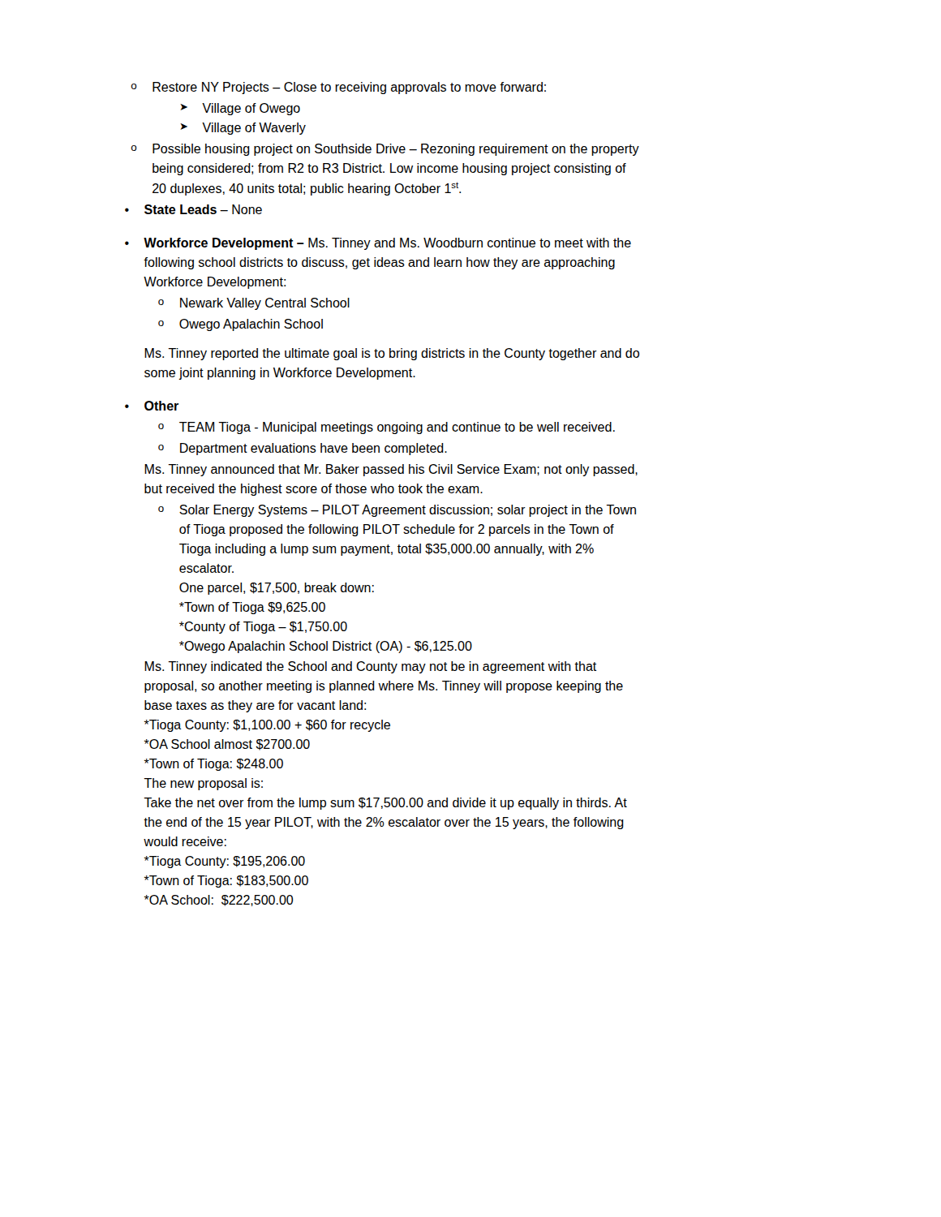Restore NY Projects – Close to receiving approvals to move forward:
Village of Owego
Village of Waverly
Possible housing project on Southside Drive – Rezoning requirement on the property being considered; from R2 to R3 District. Low income housing project consisting of 20 duplexes, 40 units total; public hearing October 1st.
State Leads – None
Workforce Development – Ms. Tinney and Ms. Woodburn continue to meet with the following school districts to discuss, get ideas and learn how they are approaching Workforce Development:
Newark Valley Central School
Owego Apalachin School
Ms. Tinney reported the ultimate goal is to bring districts in the County together and do some joint planning in Workforce Development.
Other
TEAM Tioga - Municipal meetings ongoing and continue to be well received.
Department evaluations have been completed.
Ms. Tinney announced that Mr. Baker passed his Civil Service Exam; not only passed, but received the highest score of those who took the exam.
Solar Energy Systems – PILOT Agreement discussion; solar project in the Town of Tioga proposed the following PILOT schedule for 2 parcels in the Town of Tioga including a lump sum payment, total $35,000.00 annually, with 2% escalator.
One parcel, $17,500, break down:
*Town of Tioga $9,625.00
*County of Tioga – $1,750.00
*Owego Apalachin School District (OA) - $6,125.00
Ms. Tinney indicated the School and County may not be in agreement with that proposal, so another meeting is planned where Ms. Tinney will propose keeping the base taxes as they are for vacant land:
*Tioga County: $1,100.00 + $60 for recycle
*OA School almost $2700.00
*Town of Tioga: $248.00
The new proposal is:
Take the net over from the lump sum $17,500.00 and divide it up equally in thirds. At the end of the 15 year PILOT, with the 2% escalator over the 15 years, the following would receive:
*Tioga County: $195,206.00
*Town of Tioga: $183,500.00
*OA School: $222,500.00